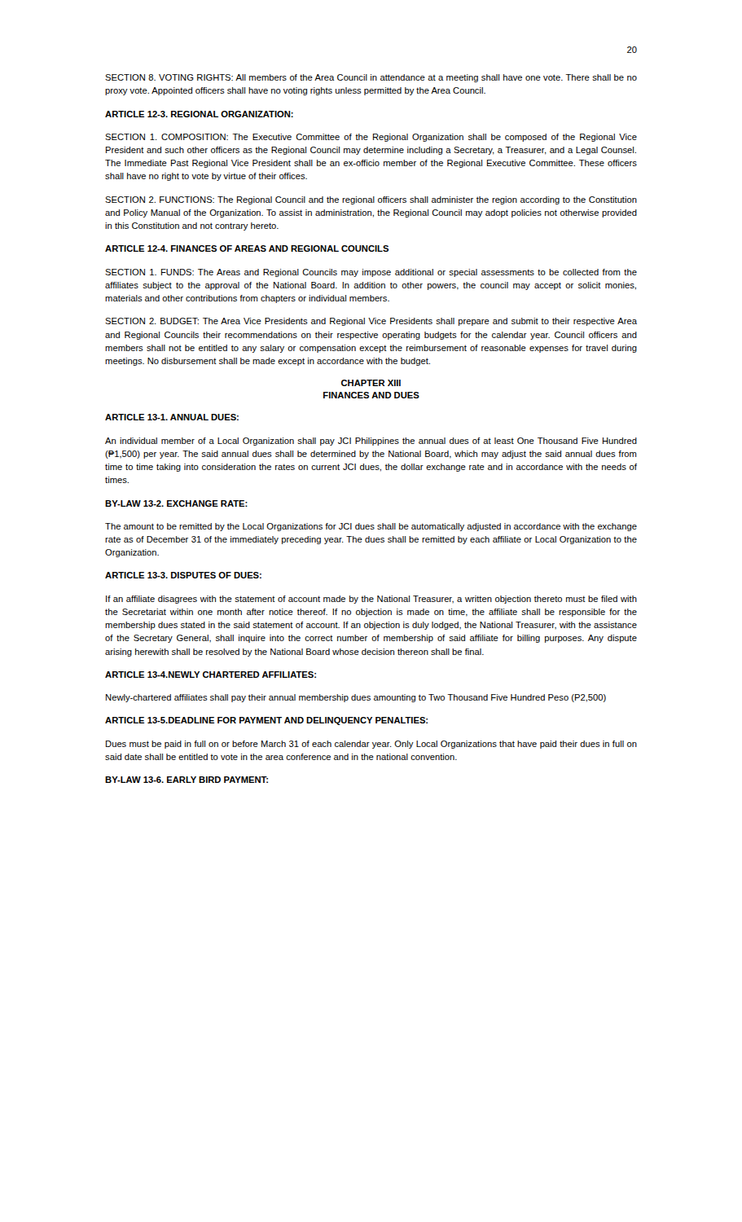20
SECTION 8. VOTING RIGHTS: All members of the Area Council in attendance at a meeting shall have one vote. There shall be no proxy vote. Appointed officers shall have no voting rights unless permitted by the Area Council.
ARTICLE 12-3. REGIONAL ORGANIZATION:
SECTION 1. COMPOSITION: The Executive Committee of the Regional Organization shall be composed of the Regional Vice President and such other officers as the Regional Council may determine including a Secretary, a Treasurer, and a Legal Counsel. The Immediate Past Regional Vice President shall be an ex-officio member of the Regional Executive Committee. These officers shall have no right to vote by virtue of their offices.
SECTION 2. FUNCTIONS: The Regional Council and the regional officers shall administer the region according to the Constitution and Policy Manual of the Organization. To assist in administration, the Regional Council may adopt policies not otherwise provided in this Constitution and not contrary hereto.
ARTICLE 12-4. FINANCES OF AREAS AND REGIONAL COUNCILS
SECTION 1. FUNDS: The Areas and Regional Councils may impose additional or special assessments to be collected from the affiliates subject to the approval of the National Board. In addition to other powers, the council may accept or solicit monies, materials and other contributions from chapters or individual members.
SECTION 2. BUDGET: The Area Vice Presidents and Regional Vice Presidents shall prepare and submit to their respective Area and Regional Councils their recommendations on their respective operating budgets for the calendar year. Council officers and members shall not be entitled to any salary or compensation except the reimbursement of reasonable expenses for travel during meetings. No disbursement shall be made except in accordance with the budget.
CHAPTER XIII
FINANCES AND DUES
ARTICLE 13-1. ANNUAL DUES:
An individual member of a Local Organization shall pay JCI Philippines the annual dues of at least One Thousand Five Hundred (₱1,500) per year. The said annual dues shall be determined by the National Board, which may adjust the said annual dues from time to time taking into consideration the rates on current JCI dues, the dollar exchange rate and in accordance with the needs of times.
BY-LAW 13-2. EXCHANGE RATE:
The amount to be remitted by the Local Organizations for JCI dues shall be automatically adjusted in accordance with the exchange rate as of December 31 of the immediately preceding year. The dues shall be remitted by each affiliate or Local Organization to the Organization.
ARTICLE 13-3. DISPUTES OF DUES:
If an affiliate disagrees with the statement of account made by the National Treasurer, a written objection thereto must be filed with the Secretariat within one month after notice thereof. If no objection is made on time, the affiliate shall be responsible for the membership dues stated in the said statement of account. If an objection is duly lodged, the National Treasurer, with the assistance of the Secretary General, shall inquire into the correct number of membership of said affiliate for billing purposes. Any dispute arising herewith shall be resolved by the National Board whose decision thereon shall be final.
ARTICLE 13-4.NEWLY CHARTERED AFFILIATES:
Newly-chartered affiliates shall pay their annual membership dues amounting to Two Thousand Five Hundred Peso (P2,500)
ARTICLE 13-5.DEADLINE FOR PAYMENT AND DELINQUENCY PENALTIES:
Dues must be paid in full on or before March 31 of each calendar year. Only Local Organizations that have paid their dues in full on said date shall be entitled to vote in the area conference and in the national convention.
BY-LAW 13-6. EARLY BIRD PAYMENT: